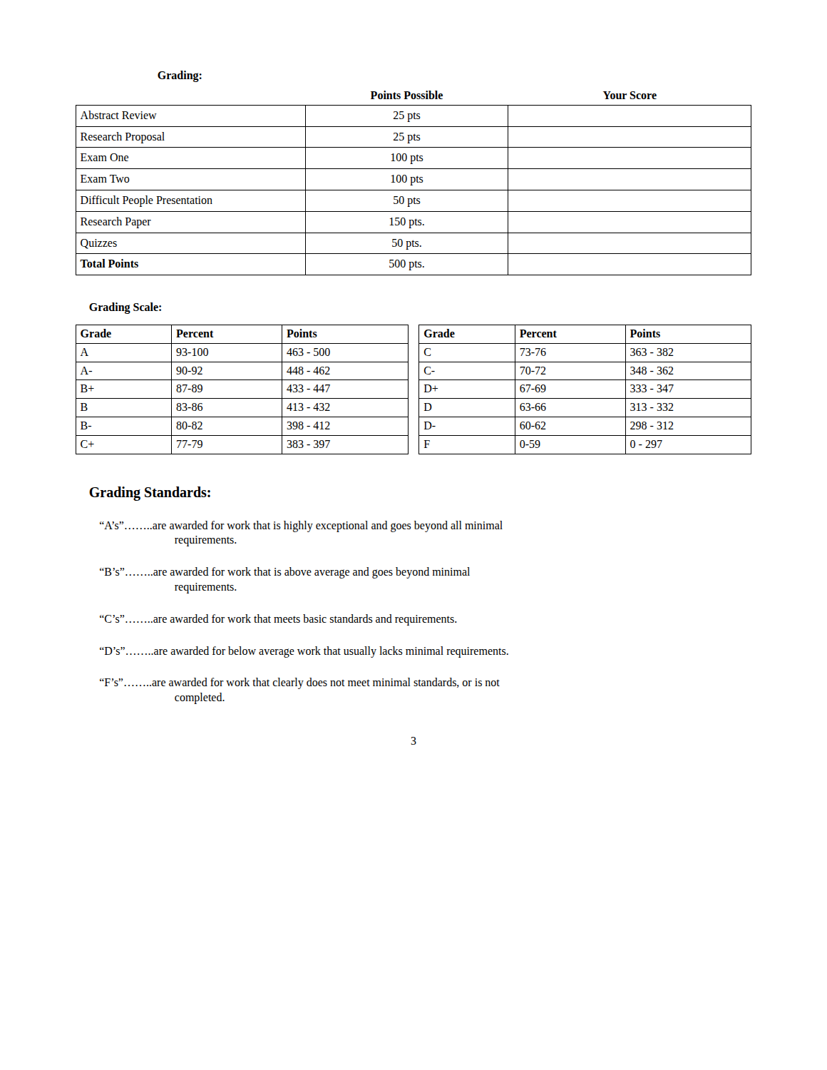Grading:
| | Points Possible | Your Score |
| --- | --- | --- |
| Abstract Review | 25 pts | |
| Research Proposal | 25 pts | |
| Exam One | 100 pts | |
| Exam Two | 100 pts | |
| Difficult People Presentation | 50 pts | |
| Research Paper | 150 pts. | |
| Quizzes | 50 pts. | |
| Total Points | 500 pts. | |
Grading Scale:
| Grade | Percent | Points | | Grade | Percent | Points |
| --- | --- | --- | --- | --- | --- | --- |
| A | 93-100 | 463 - 500 | | C | 73-76 | 363 - 382 |
| A- | 90-92 | 448 - 462 | | C- | 70-72 | 348 - 362 |
| B+ | 87-89 | 433 - 447 | | D+ | 67-69 | 333 - 347 |
| B | 83-86 | 413 - 432 | | D | 63-66 | 313 - 332 |
| B- | 80-82 | 398 - 412 | | D- | 60-62 | 298 - 312 |
| C+ | 77-79 | 383 - 397 | | F | 0-59 | 0 - 297 |
Grading Standards:
“A’s”……..are awarded for work that is highly exceptional and goes beyond all minimal requirements.
“B’s”……..are awarded for work that is above average and goes beyond minimal requirements.
“C’s”……..are awarded for work that meets basic standards and requirements.
“D’s”……..are awarded for below average work that usually lacks minimal requirements.
“F’s”……..are awarded for work that clearly does not meet minimal standards, or is not completed.
3